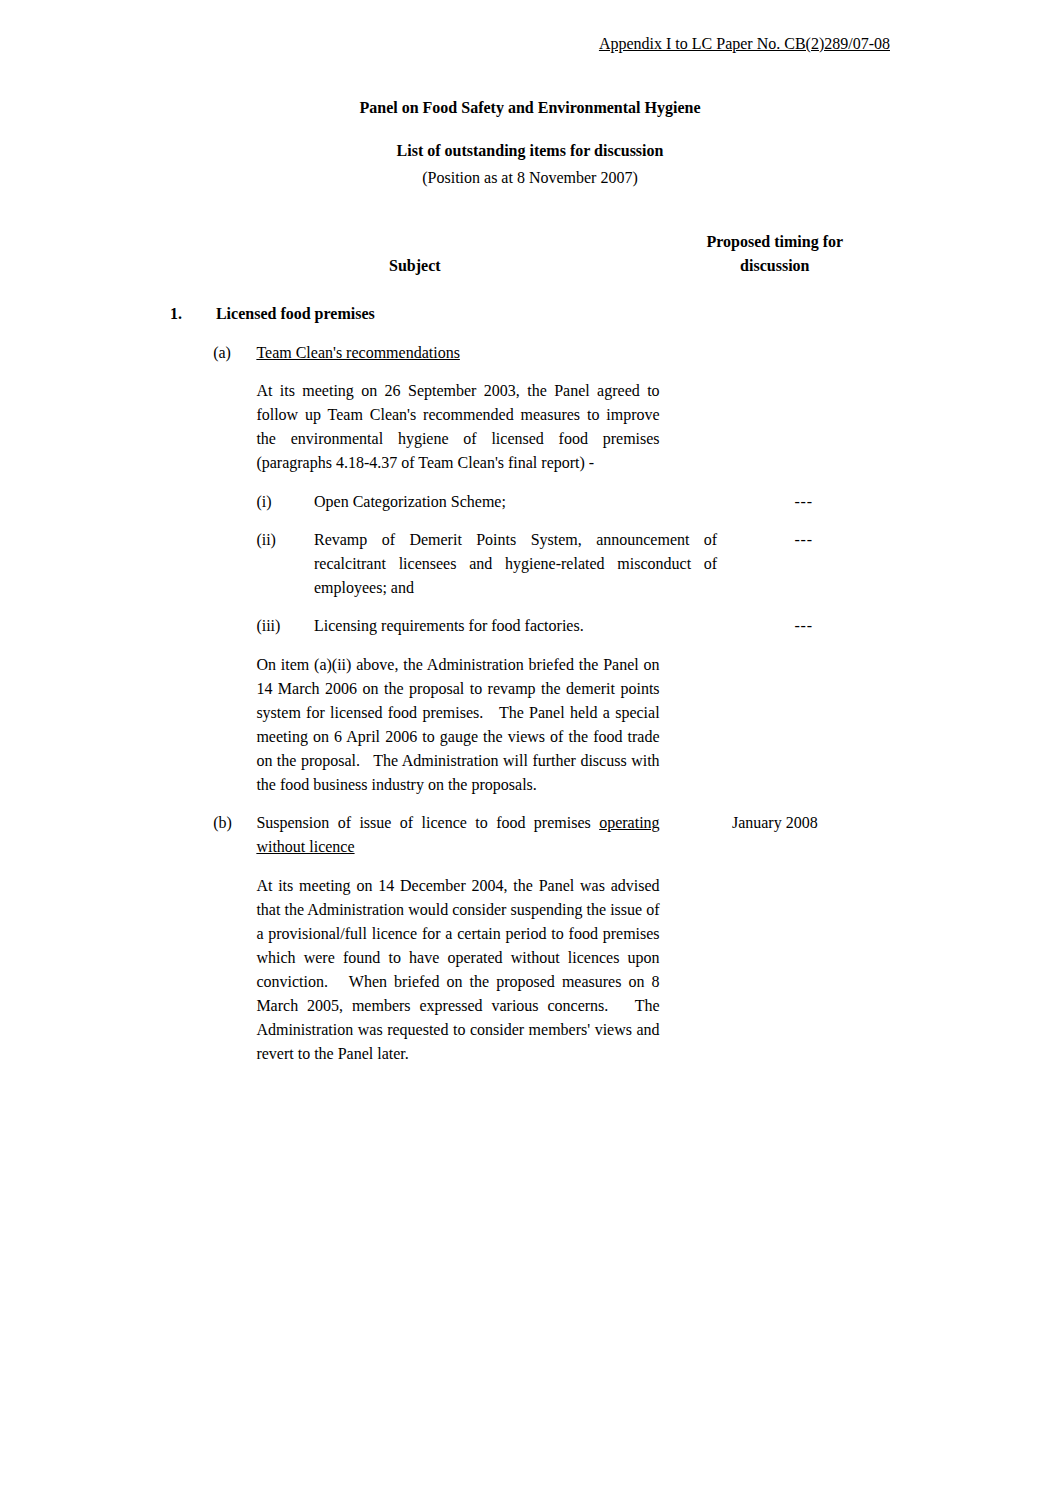Appendix I to LC Paper No. CB(2)289/07-08
Panel on Food Safety and Environmental Hygiene
List of outstanding items for discussion
(Position as at 8 November 2007)
| Subject | Proposed timing for discussion |
| 1. | Licensed food premises | |
| | (a) | Team Clean's recommendations | |
| | | At its meeting on 26 September 2003, the Panel agreed to follow up Team Clean's recommended measures to improve the environmental hygiene of licensed food premises (paragraphs 4.18-4.37 of Team Clean's final report) - | |
| | | (i) | Open Categorization Scheme; | --- |
| | | (ii) | Revamp of Demerit Points System, announcement of recalcitrant licensees and hygiene-related misconduct of employees; and | --- |
| | | (iii) | Licensing requirements for food factories. | --- |
| | | On item (a)(ii) above, the Administration briefed the Panel on 14 March 2006 on the proposal to revamp the demerit points system for licensed food premises. The Panel held a special meeting on 6 April 2006 to gauge the views of the food trade on the proposal. The Administration will further discuss with the food business industry on the proposals. | |
| | (b) | Suspension of issue of licence to food premises operating without licence | January 2008 |
| | | At its meeting on 14 December 2004, the Panel was advised that the Administration would consider suspending the issue of a provisional/full licence for a certain period to food premises which were found to have operated without licences upon conviction. When briefed on the proposed measures on 8 March 2005, members expressed various concerns. The Administration was requested to consider members' views and revert to the Panel later. | |